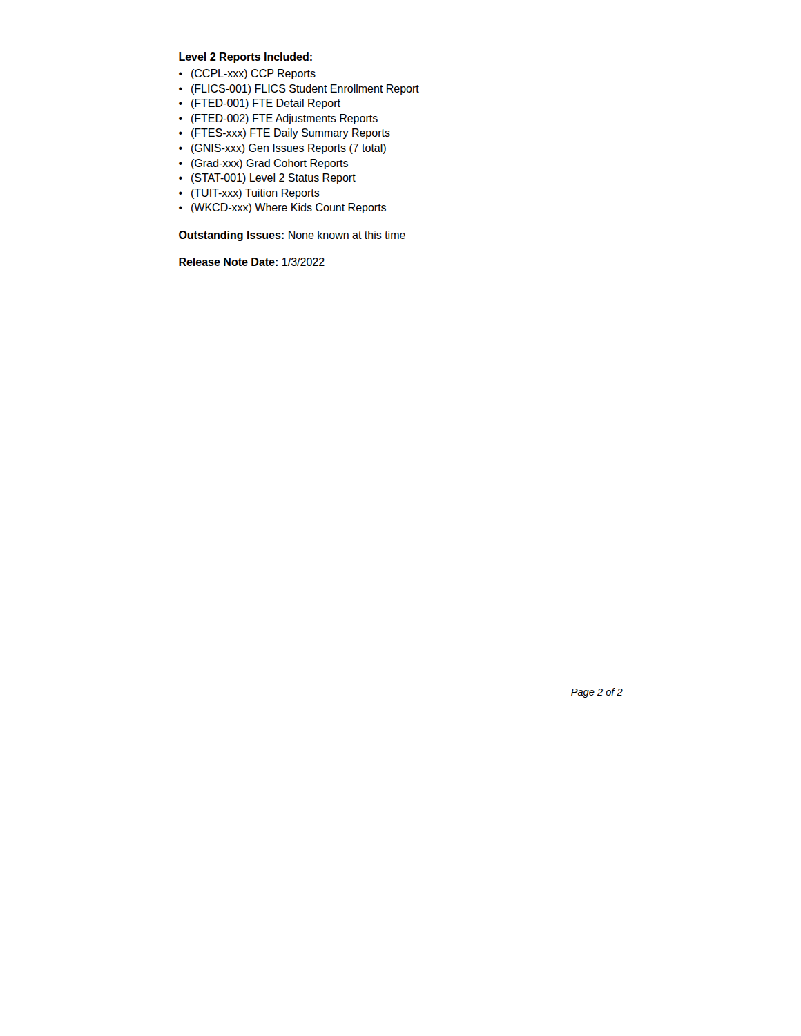Level 2 Reports Included:
(CCPL-xxx) CCP Reports
(FLICS-001) FLICS Student Enrollment Report
(FTED-001) FTE Detail Report
(FTED-002) FTE Adjustments Reports
(FTES-xxx) FTE Daily Summary Reports
(GNIS-xxx) Gen Issues Reports (7 total)
(Grad-xxx) Grad Cohort Reports
(STAT-001) Level 2 Status Report
(TUIT-xxx) Tuition Reports
(WKCD-xxx) Where Kids Count Reports
Outstanding Issues: None known at this time
Release Note Date: 1/3/2022
Page 2 of 2